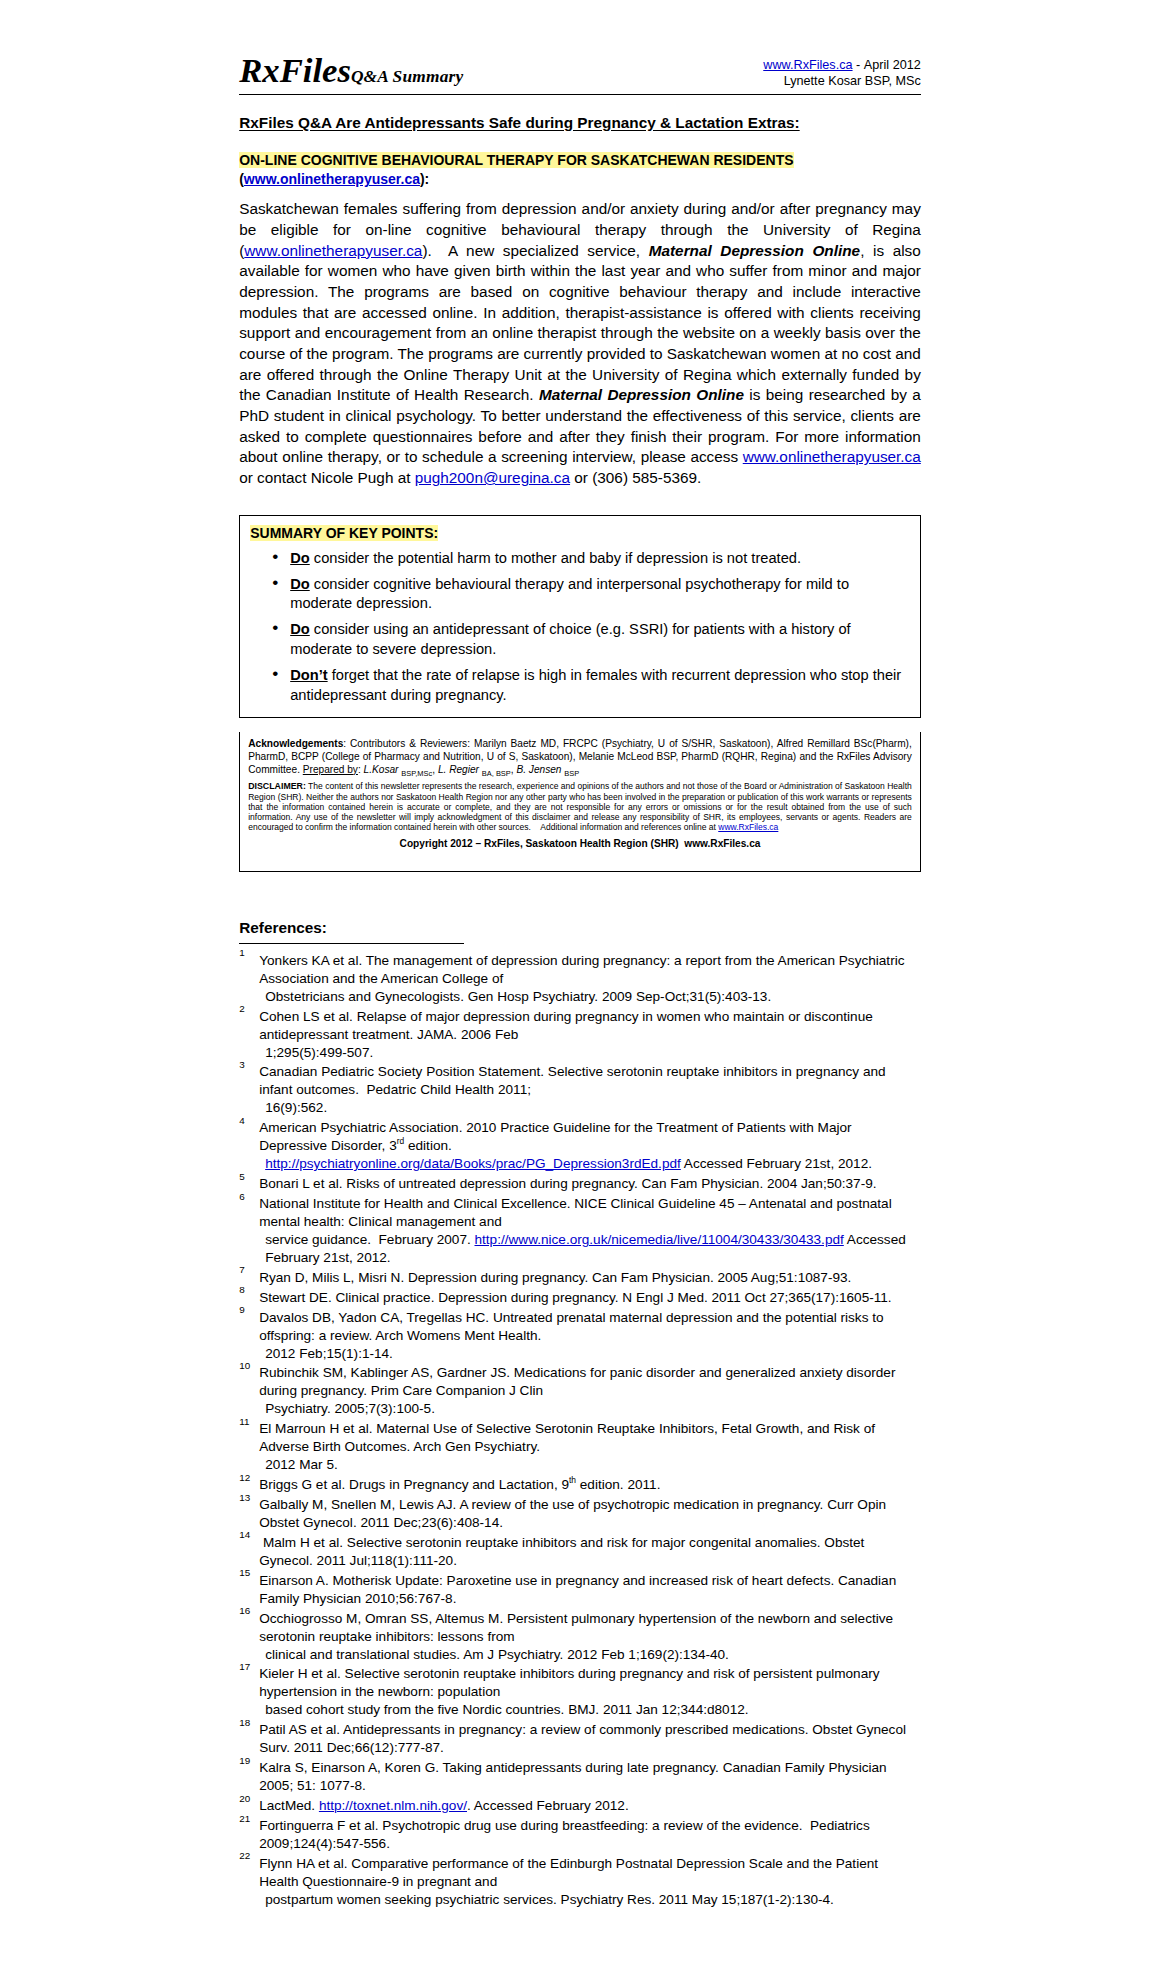RxFilesQ&A Summary
www.RxFiles.ca - April 2012
Lynette Kosar BSP, MSc
RxFiles Q&A Are Antidepressants Safe during Pregnancy & Lactation Extras:
ON-LINE COGNITIVE BEHAVIOURAL THERAPY FOR SASKATCHEWAN RESIDENTS (www.onlinetherapyuser.ca):
Saskatchewan females suffering from depression and/or anxiety during and/or after pregnancy may be eligible for on-line cognitive behavioural therapy through the University of Regina (www.onlinetherapyuser.ca). A new specialized service, Maternal Depression Online, is also available for women who have given birth within the last year and who suffer from minor and major depression. The programs are based on cognitive behaviour therapy and include interactive modules that are accessed online. In addition, therapist-assistance is offered with clients receiving support and encouragement from an online therapist through the website on a weekly basis over the course of the program. The programs are currently provided to Saskatchewan women at no cost and are offered through the Online Therapy Unit at the University of Regina which externally funded by the Canadian Institute of Health Research. Maternal Depression Online is being researched by a PhD student in clinical psychology. To better understand the effectiveness of this service, clients are asked to complete questionnaires before and after they finish their program. For more information about online therapy, or to schedule a screening interview, please access www.onlinetherapyuser.ca or contact Nicole Pugh at pugh200n@uregina.ca or (306) 585-5369.
SUMMARY OF KEY POINTS:
Do consider the potential harm to mother and baby if depression is not treated.
Do consider cognitive behavioural therapy and interpersonal psychotherapy for mild to moderate depression.
Do consider using an antidepressant of choice (e.g. SSRI) for patients with a history of moderate to severe depression.
Don’t forget that the rate of relapse is high in females with recurrent depression who stop their antidepressant during pregnancy.
Acknowledgements: Contributors & Reviewers: Marilyn Baetz MD, FRCPC (Psychiatry, U of S/SHR, Saskatoon), Alfred Remillard BSc(Pharm), PharmD, BCPP (College of Pharmacy and Nutrition, U of S, Saskatoon), Melanie McLeod BSP, PharmD (RQHR, Regina) and the RxFiles Advisory Committee. Prepared by: L.Kosar BSP,MSc, L. Regier BA, BSP, B. Jensen BSP
DISCLAIMER: The content of this newsletter represents the research, experience and opinions of the authors and not those of the Board or Administration of Saskatoon Health Region (SHR). Neither the authors nor Saskatoon Health Region nor any other party who has been involved in the preparation or publication of this work warrants or represents that the information contained herein is accurate or complete, and they are not responsible for any errors or omissions or for the result obtained from the use of such information. Any use of the newsletter will imply acknowledgment of this disclaimer and release any responsibility of SHR, its employees, servants or agents. Readers are encouraged to confirm the information contained herein with other sources. Additional information and references online at www.RxFiles.ca
Copyright 2012 – RxFiles, Saskatoon Health Region (SHR) www.RxFiles.ca
References:
Yonkers KA et al. The management of depression during pregnancy: a report from the American Psychiatric Association and the American College of Obstetricians and Gynecologists. Gen Hosp Psychiatry. 2009 Sep-Oct;31(5):403-13.
Cohen LS et al. Relapse of major depression during pregnancy in women who maintain or discontinue antidepressant treatment. JAMA. 2006 Feb 1;295(5):499-507.
Canadian Pediatric Society Position Statement. Selective serotonin reuptake inhibitors in pregnancy and infant outcomes. Pedatric Child Health 2011; 16(9):562.
American Psychiatric Association. 2010 Practice Guideline for the Treatment of Patients with Major Depressive Disorder, 3rd edition. http://psychiatryonline.org/data/Books/prac/PG_Depression3rdEd.pdf Accessed February 21st, 2012.
Bonari L et al. Risks of untreated depression during pregnancy. Can Fam Physician. 2004 Jan;50:37-9.
National Institute for Health and Clinical Excellence. NICE Clinical Guideline 45 – Antenatal and postnatal mental health: Clinical management and service guidance. February 2007. http://www.nice.org.uk/nicemedia/live/11004/30433/30433.pdf Accessed February 21st, 2012.
Ryan D, Milis L, Misri N. Depression during pregnancy. Can Fam Physician. 2005 Aug;51:1087-93.
Stewart DE. Clinical practice. Depression during pregnancy. N Engl J Med. 2011 Oct 27;365(17):1605-11.
Davalos DB, Yadon CA, Tregellas HC. Untreated prenatal maternal depression and the potential risks to offspring: a review. Arch Womens Ment Health. 2012 Feb;15(1):1-14.
Rubinchik SM, Kablinger AS, Gardner JS. Medications for panic disorder and generalized anxiety disorder during pregnancy. Prim Care Companion J Clin Psychiatry. 2005;7(3):100-5.
El Marroun H et al. Maternal Use of Selective Serotonin Reuptake Inhibitors, Fetal Growth, and Risk of Adverse Birth Outcomes. Arch Gen Psychiatry. 2012 Mar 5.
Briggs G et al. Drugs in Pregnancy and Lactation, 9th edition. 2011.
Galbally M, Snellen M, Lewis AJ. A review of the use of psychotropic medication in pregnancy. Curr Opin Obstet Gynecol. 2011 Dec;23(6):408-14.
Malm H et al. Selective serotonin reuptake inhibitors and risk for major congenital anomalies. Obstet Gynecol. 2011 Jul;118(1):111-20.
Einarson A. Motherisk Update: Paroxetine use in pregnancy and increased risk of heart defects. Canadian Family Physician 2010;56:767-8.
Occhiogrosso M, Omran SS, Altemus M. Persistent pulmonary hypertension of the newborn and selective serotonin reuptake inhibitors: lessons from clinical and translational studies. Am J Psychiatry. 2012 Feb 1;169(2):134-40.
Kieler H et al. Selective serotonin reuptake inhibitors during pregnancy and risk of persistent pulmonary hypertension in the newborn: population based cohort study from the five Nordic countries. BMJ. 2011 Jan 12;344:d8012.
Patil AS et al. Antidepressants in pregnancy: a review of commonly prescribed medications. Obstet Gynecol Surv. 2011 Dec;66(12):777-87.
Kalra S, Einarson A, Koren G. Taking antidepressants during late pregnancy. Canadian Family Physician 2005; 51: 1077-8.
LactMed. http://toxnet.nlm.nih.gov/. Accessed February 2012.
Fortinguerra F et al. Psychotropic drug use during breastfeeding: a review of the evidence. Pediatrics 2009;124(4):547-556.
Flynn HA et al. Comparative performance of the Edinburgh Postnatal Depression Scale and the Patient Health Questionnaire-9 in pregnant and postpartum women seeking psychiatric services. Psychiatry Res. 2011 May 15;187(1-2):130-4.